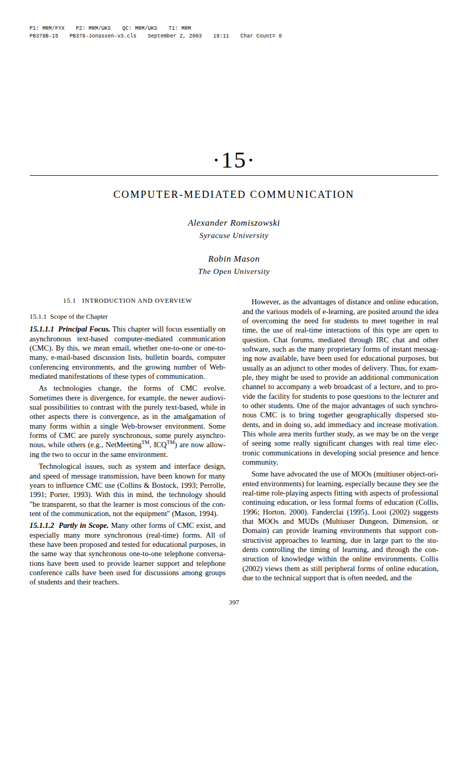P1: MRM/FYX P2: MRM/UKS QC: MRM/UKS T1: MRM
PB378B-15 PB378-Jonassen-v3.cls September 2, 2003 19:11 Char Count= 0
·15·
COMPUTER-MEDIATED COMMUNICATION
Alexander Romiszowski
Syracuse University
Robin Mason
The Open University
15.1 INTRODUCTION AND OVERVIEW
15.1.1 Scope of the Chapter
15.1.1.1 Principal Focus. This chapter will focus essentially on asynchronous text-based computer-mediated communication (CMC). By this, we mean email, whether one-to-one or one-to-many, e-mail-based discussion lists, bulletin boards, computer conferencing environments, and the growing number of Web-mediated manifestations of these types of communication.
As technologies change, the forms of CMC evolve. Sometimes there is divergence, for example, the newer audiovisual possibilities to contrast with the purely text-based, while in other aspects there is convergence, as in the amalgamation of many forms within a single Web-browser environment. Some forms of CMC are purely synchronous, some purely asynchronous, while others (e.g., NetMeetingTM, ICQTM) are now allowing the two to occur in the same environment.
Technological issues, such as system and interface design, and speed of message transmission, have been known for many years to influence CMC use (Collins & Bostock, 1993; Perrolle, 1991; Porter, 1993). With this in mind, the technology should "be transparent, so that the learner is most conscious of the content of the communication, not the equipment" (Mason, 1994).
15.1.1.2 Partly in Scope. Many other forms of CMC exist, and especially many more synchronous (real-time) forms. All of these have been proposed and tested for educational purposes, in the same way that synchronous one-to-one telephone conversations have been used to provide learner support and telephone conference calls have been used for discussions among groups of students and their teachers.
However, as the advantages of distance and online education, and the various models of e-learning, are posited around the idea of overcoming the need for students to meet together in real time, the use of real-time interactions of this type are open to question. Chat forums, mediated through IRC chat and other software, such as the many proprietary forms of instant messaging now available, have been used for educational purposes, but usually as an adjunct to other modes of delivery. Thus, for example, they might be used to provide an additional communication channel to accompany a web broadcast of a lecture, and to provide the facility for students to pose questions to the lecturer and to other students. One of the major advantages of such synchronous CMC is to bring together geographically dispersed students, and in doing so, add immediacy and increase motivation. This whole area merits further study, as we may be on the verge of seeing some really significant changes with real time electronic communications in developing social presence and hence community.
Some have advocated the use of MOOs (multiuser object-oriented environments) for learning, especially because they see the real-time role-playing aspects fitting with aspects of professional continuing education, or less formal forms of education (Collis, 1996; Horton, 2000). Fanderclai (1995), Looi (2002) suggests that MOOs and MUDs (Multiuser Dungeon, Dimension, or Domain) can provide learning environments that support constructivist approaches to learning, due in large part to the students controlling the timing of learning, and through the construction of knowledge within the online environments. Collis (2002) views them as still peripheral forms of online education, due to the technical support that is often needed, and the
397